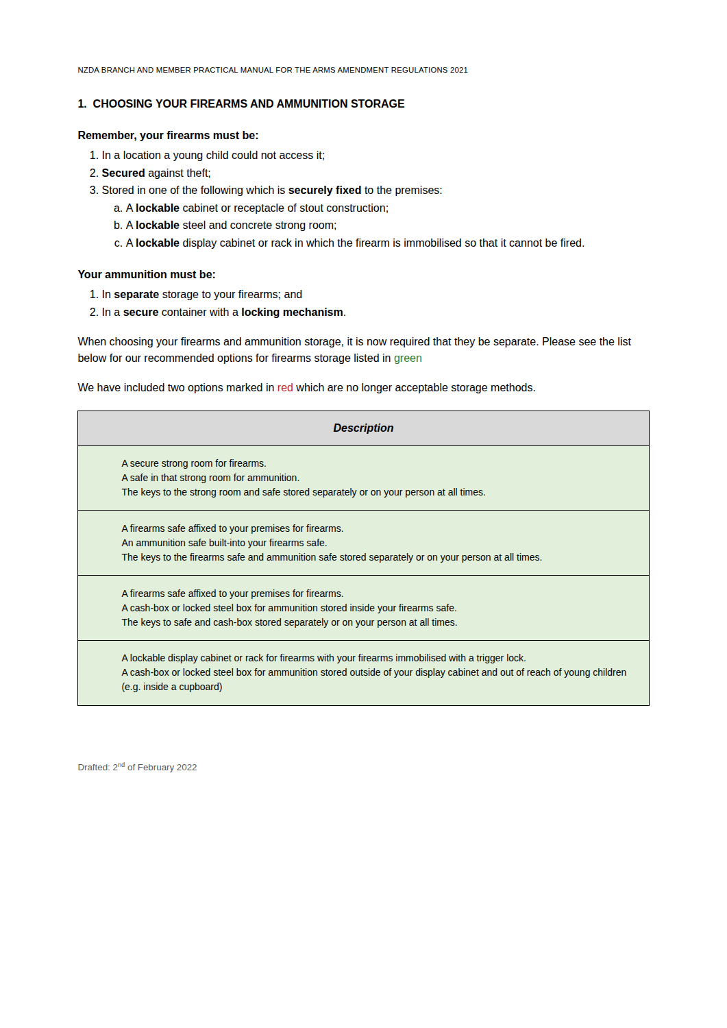NZDA BRANCH AND MEMBER PRACTICAL MANUAL FOR THE ARMS AMENDMENT REGULATIONS 2021
1. CHOOSING YOUR FIREARMS AND AMMUNITION STORAGE
Remember, your firearms must be:
In a location a young child could not access it;
Secured against theft;
Stored in one of the following which is securely fixed to the premises:
A lockable cabinet or receptacle of stout construction;
A lockable steel and concrete strong room;
A lockable display cabinet or rack in which the firearm is immobilised so that it cannot be fired.
Your ammunition must be:
In separate storage to your firearms; and
In a secure container with a locking mechanism.
When choosing your firearms and ammunition storage, it is now required that they be separate. Please see the list below for our recommended options for firearms storage listed in green
We have included two options marked in red which are no longer acceptable storage methods.
Description
| A secure strong room for firearms. A safe in that strong room for ammunition. The keys to the strong room and safe stored separately or on your person at all times. |
| A firearms safe affixed to your premises for firearms. An ammunition safe built-into your firearms safe. The keys to the firearms safe and ammunition safe stored separately or on your person at all times. |
| A firearms safe affixed to your premises for firearms. A cash-box or locked steel box for ammunition stored inside your firearms safe. The keys to safe and cash-box stored separately or on your person at all times. |
| A lockable display cabinet or rack for firearms with your firearms immobilised with a trigger lock. A cash-box or locked steel box for ammunition stored outside of your display cabinet and out of reach of young children (e.g. inside a cupboard) |
Drafted: 2nd of February 2022